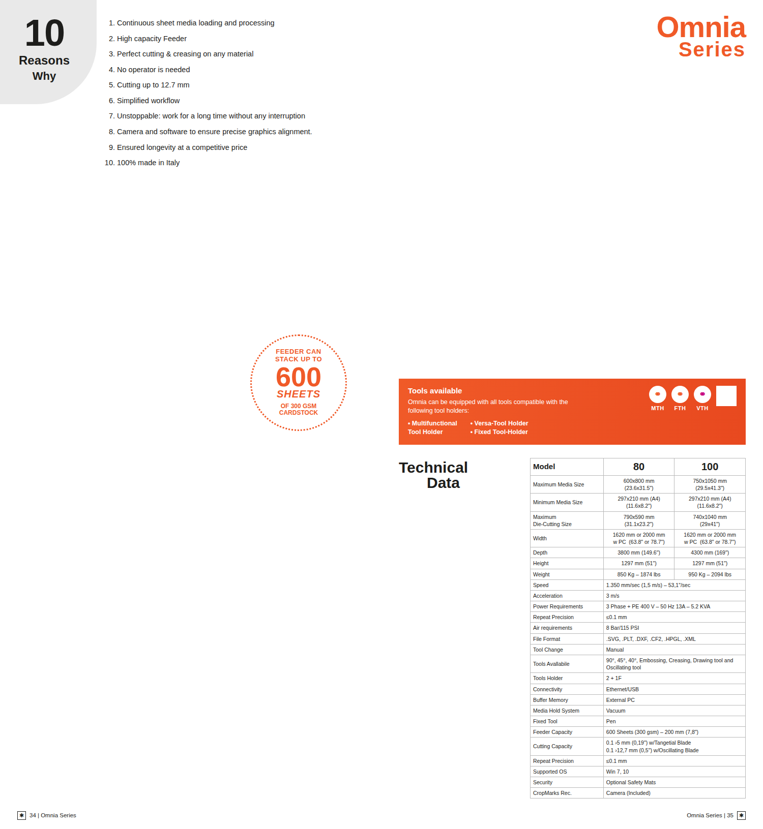10 Reasons Why
Continuous sheet media loading and processing
High capacity Feeder
Perfect cutting & creasing on any material
No operator is needed
Cutting up to 12.7 mm
Simplified workflow
Unstoppable: work for a long time without any interruption
Camera and software to ensure precise graphics alignment.
Ensured longevity at a competitive price
100% made in Italy
FEEDER CAN
STACK UP TO 600 SHEETS OF 300 GSM
CARDSTOCK
✱ 34 | Omnia Series
OmniaSeries
Tools available
Omnia can be equipped with all tools compatible with the following tool holders:
Multifunctional
Tool Holder
Versa-Tool Holder
• Fixed Tool-Holder
⚭MTH
⚭FTH
⚭VTH
Technical Data
| Model | 80 | 100 |
| --- | --- | --- |
| Maximum Media Size | 600x800 mm (23.6x31.5") | 750x1050 mm (29.5x41.3") |
| Minimum Media Size | 297x210 mm (A4) (11.6x8.2") | 297x210 mm (A4) (11.6x8.2") |
| Maximum Die-Cutting Size | 790x590 mm (31.1x23.2") | 740x1040 mm (29x41") |
| Width | 1620 mm or 2000 mm w PC (63.8" or 78.7") | 1620 mm or 2000 mm w PC (63.8" or 78.7") |
| Depth | 3800 mm (149.6") | 4300 mm (169") |
| Height | 1297 mm (51") | 1297 mm (51") |
| Weight | 850 Kg – 1874 lbs | 950 Kg – 2094 lbs |
| Speed | 1.350 mm/sec (1,5 m/s) – 53,1"/sec |
| Acceleration | 3 m/s |
| Power Requirements | 3 Phase + PE 400 V – 50 Hz 13A – 5.2 KVA |
| Repeat Precision | ≤0.1 mm |
| Air requirements | 8 Bar/115 PSI |
| File Format | .SVG, .PLT, .DXF, .CF2, .HPGL, .XML |
| Tool Change | Manual |
| Tools Avallabile | 90°, 45°, 40°, Embossing, Creasing, Drawing tool and Oscillating tool |
| Tools Holder | 2 + 1F |
| Connectivity | Ethernet/USB |
| Buffer Memory | External PC |
| Media Hold System | Vacuum |
| Fixed Tool | Pen |
| Feeder Capacity | 600 Sheets (300 gsm) – 200 mm (7,8") |
| Cutting Capacity | 0.1 ›5 mm (0,19") w/Tangetial Blade 0.1 ›12,7 mm (0,5") w/Oscillating Blade |
| Repeat Precision | ≤0.1 mm |
| Supported OS | Win 7, 10 |
| Security | Optional Safety Mats |
| CropMarks Rec. | Camera (Included) |
Omnia Series | 35 ✱